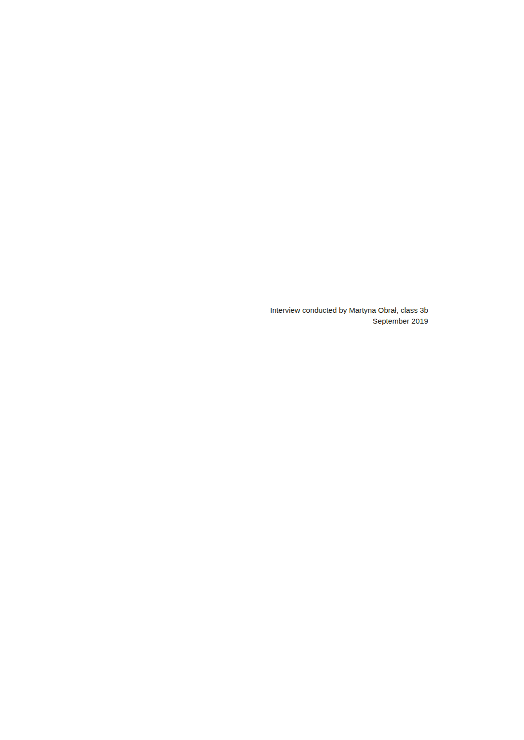Interview conducted by Martyna Obrał, class 3b
September 2019